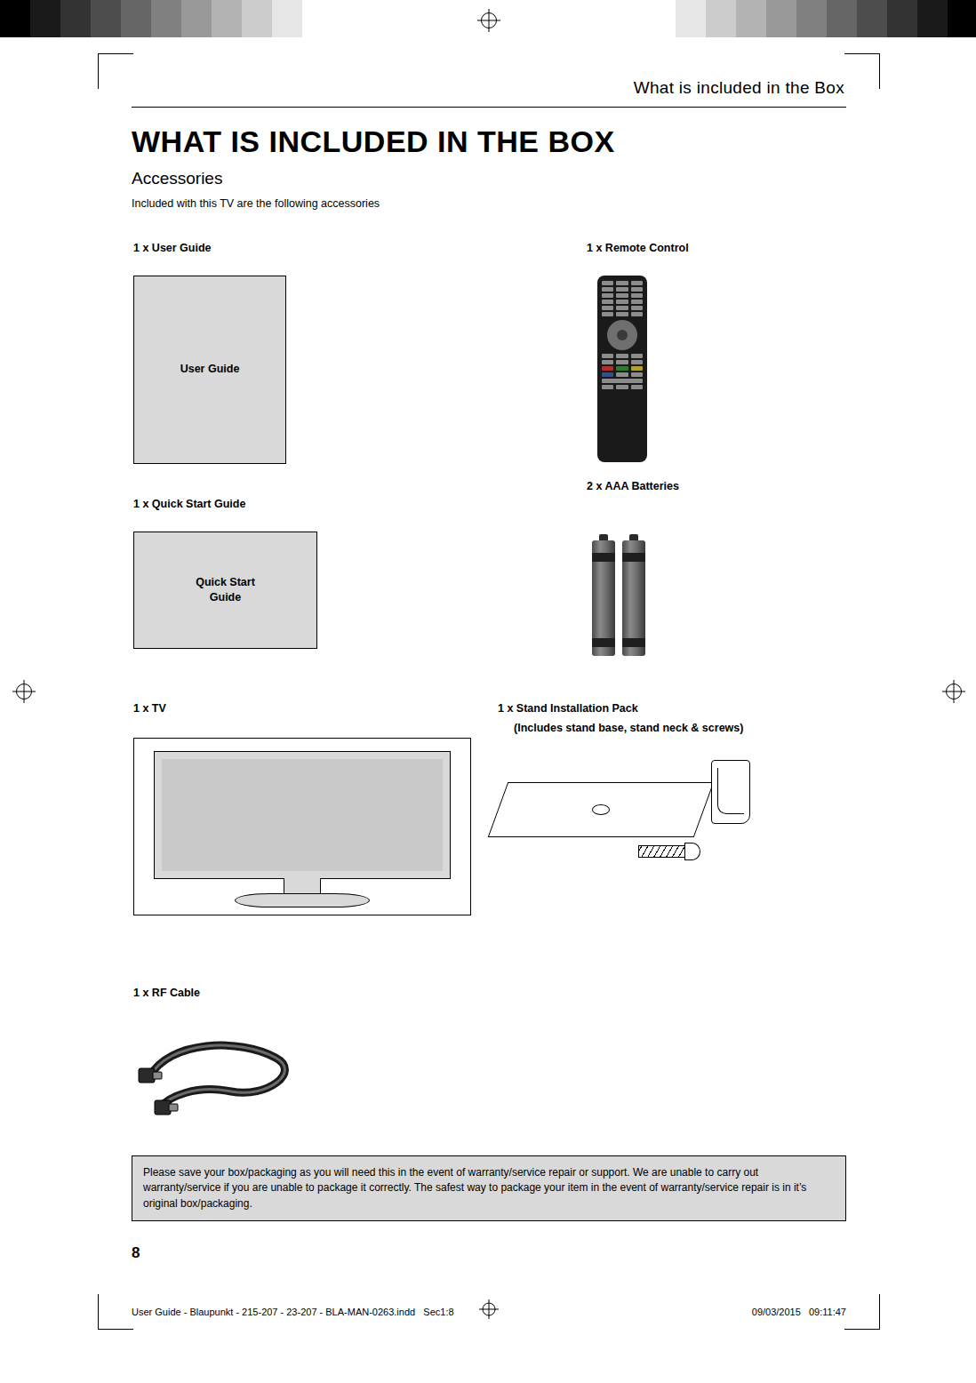What is included in the Box
WHAT IS INCLUDED IN THE BOX
Accessories
Included with this TV are the following accessories
1 x User Guide
User Guide
1 x Remote Control
1 x Quick Start Guide
Quick Start
Guide
2 x AAA Batteries
1 x TV
1 x Stand Installation Pack
(Includes stand base, stand neck & screws)
1 x RF Cable
Please save your box/packaging as you will need this in the event of warranty/service repair or support. We are unable to carry out warranty/service if you are unable to package it correctly. The safest way to package your item in the event of warranty/service repair is in it’s original box/packaging.
8
User Guide - Blaupunkt - 215-207 - 23-207 - BLA-MAN-0263.indd Sec1:8
09/03/2015 09:11:47